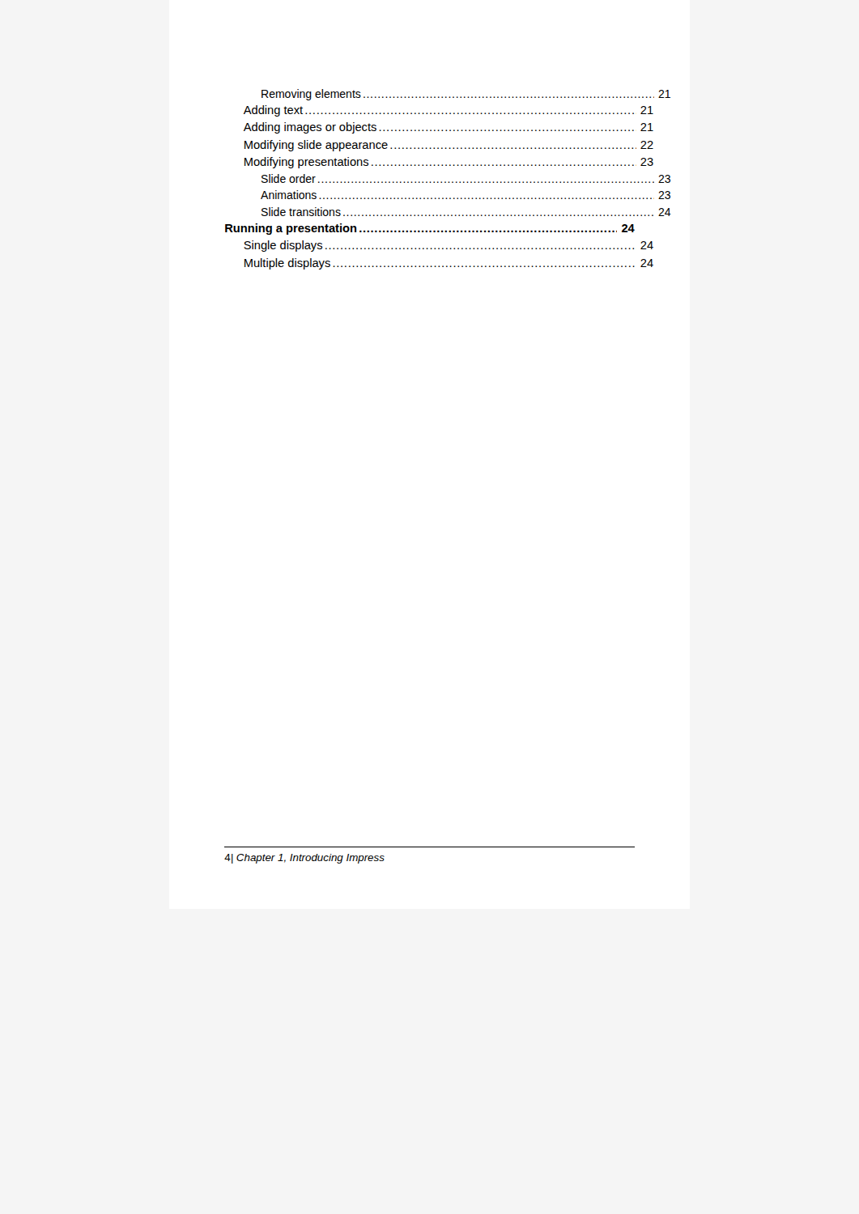Removing elements 21
Adding text 21
Adding images or objects 21
Modifying slide appearance 22
Modifying presentations 23
Slide order 23
Animations 23
Slide transitions 24
Running a presentation 24
Single displays 24
Multiple displays 24
4| Chapter 1, Introducing Impress